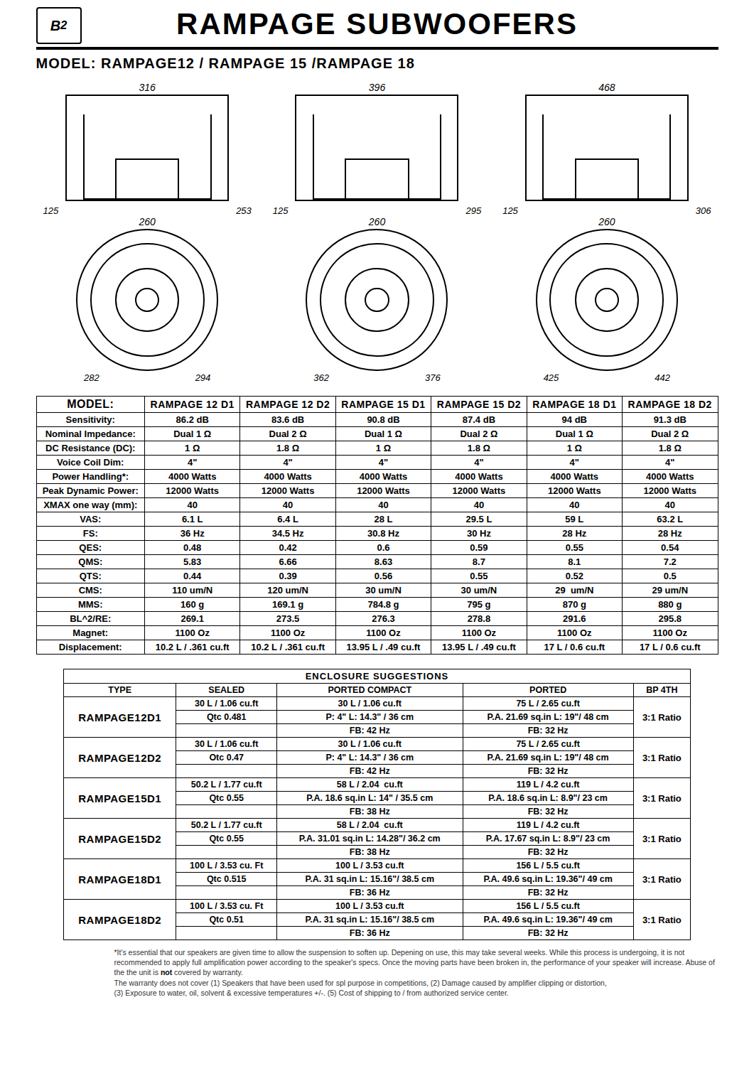B2
RAMPAGE SUBWOOFERS
MODEL: RAMPAGE12 / RAMPAGE 15 /RAMPAGE 18
316
125253
260
282294
396
125295
260
362376
468
125306
260
425442
| MODEL: | RAMPAGE 12 D1 | RAMPAGE 12 D2 | RAMPAGE 15 D1 | RAMPAGE 15 D2 | RAMPAGE 18 D1 | RAMPAGE 18 D2 |
| --- | --- | --- | --- | --- | --- | --- |
| Sensitivity: | 86.2 dB | 83.6 dB | 90.8 dB | 87.4 dB | 94 dB | 91.3 dB |
| Nominal Impedance: | Dual 1 Ω | Dual 2 Ω | Dual 1 Ω | Dual 2 Ω | Dual 1 Ω | Dual 2 Ω |
| DC Resistance (DC): | 1 Ω | 1.8 Ω | 1 Ω | 1.8 Ω | 1 Ω | 1.8 Ω |
| Voice Coil Dim: | 4" | 4" | 4" | 4" | 4" | 4" |
| Power Handling*: | 4000 Watts | 4000 Watts | 4000 Watts | 4000 Watts | 4000 Watts | 4000 Watts |
| Peak Dynamic Power: | 12000 Watts | 12000 Watts | 12000 Watts | 12000 Watts | 12000 Watts | 12000 Watts |
| XMAX one way (mm): | 40 | 40 | 40 | 40 | 40 | 40 |
| VAS: | 6.1 L | 6.4 L | 28 L | 29.5 L | 59 L | 63.2 L |
| FS: | 36 Hz | 34.5 Hz | 30.8 Hz | 30 Hz | 28 Hz | 28 Hz |
| QES: | 0.48 | 0.42 | 0.6 | 0.59 | 0.55 | 0.54 |
| QMS: | 5.83 | 6.66 | 8.63 | 8.7 | 8.1 | 7.2 |
| QTS: | 0.44 | 0.39 | 0.56 | 0.55 | 0.52 | 0.5 |
| CMS: | 110 um/N | 120 um/N | 30 um/N | 30 um/N | 29 um/N | 29 um/N |
| MMS: | 160 g | 169.1 g | 784.8 g | 795 g | 870 g | 880 g |
| BL^2/RE: | 269.1 | 273.5 | 276.3 | 278.8 | 291.6 | 295.8 |
| Magnet: | 1100 Oz | 1100 Oz | 1100 Oz | 1100 Oz | 1100 Oz | 1100 Oz |
| Displacement: | 10.2 L / .361 cu.ft | 10.2 L / .361 cu.ft | 13.95 L / .49 cu.ft | 13.95 L / .49 cu.ft | 17 L / 0.6 cu.ft | 17 L / 0.6 cu.ft |
| ENCLOSURE SUGGESTIONS |
| --- |
| TYPE | SEALED | PORTED COMPACT | PORTED | BP 4TH |
| RAMPAGE12D1 | 30 L / 1.06 cu.ft | 30 L / 1.06 cu.ft | 75 L / 2.65 cu.ft | 3:1 Ratio |
| Qtc 0.481 | P: 4" L: 14.3" / 36 cm | P.A. 21.69 sq.in L: 19"/ 48 cm |
| | FB: 42 Hz | FB: 32 Hz |
| RAMPAGE12D2 | 30 L / 1.06 cu.ft | 30 L / 1.06 cu.ft | 75 L / 2.65 cu.ft | 3:1 Ratio |
| Otc 0.47 | P: 4" L: 14.3" / 36 cm | P.A. 21.69 sq.in L: 19"/ 48 cm |
| | FB: 42 Hz | FB: 32 Hz |
| RAMPAGE15D1 | 50.2 L / 1.77 cu.ft | 58 L / 2.04 cu.ft | 119 L / 4.2 cu.ft | 3:1 Ratio |
| Qtc 0.55 | P.A. 18.6 sq.in L: 14" / 35.5 cm | P.A. 18.6 sq.in L: 8.9"/ 23 cm |
| | FB: 38 Hz | FB: 32 Hz |
| RAMPAGE15D2 | 50.2 L / 1.77 cu.ft | 58 L / 2.04 cu.ft | 119 L / 4.2 cu.ft | 3:1 Ratio |
| Qtc 0.55 | P.A. 31.01 sq.in L: 14.28"/ 36.2 cm | P.A. 17.67 sq.in L: 8.9"/ 23 cm |
| | FB: 38 Hz | FB: 32 Hz |
| RAMPAGE18D1 | 100 L / 3.53 cu. Ft | 100 L / 3.53 cu.ft | 156 L / 5.5 cu.ft | 3:1 Ratio |
| Qtc 0.515 | P.A. 31 sq.in L: 15.16"/ 38.5 cm | P.A. 49.6 sq.in L: 19.36"/ 49 cm |
| | FB: 36 Hz | FB: 32 Hz |
| RAMPAGE18D2 | 100 L / 3.53 cu. Ft | 100 L / 3.53 cu.ft | 156 L / 5.5 cu.ft | 3:1 Ratio |
| Qtc 0.51 | P.A. 31 sq.in L: 15.16"/ 38.5 cm | P.A. 49.6 sq.in L: 19.36"/ 49 cm |
| | FB: 36 Hz | FB: 32 Hz |
*It's essential that our speakers are given time to allow the suspension to soften up. Depening on use, this may take several weeks. While this process is undergoing, it is not recommended to apply full amplification power according to the speaker's specs. Once the moving parts have been broken in, the performance of your speaker will increase. Abuse of the the unit is not covered by warranty.
The warranty does not cover (1) Speakers that have been used for spl purpose in competitions, (2) Damage caused by amplifier clipping or distortion,
(3) Exposure to water, oil, solvent & excessive temperatures +/-. (5) Cost of shipping to / from authorized service center.